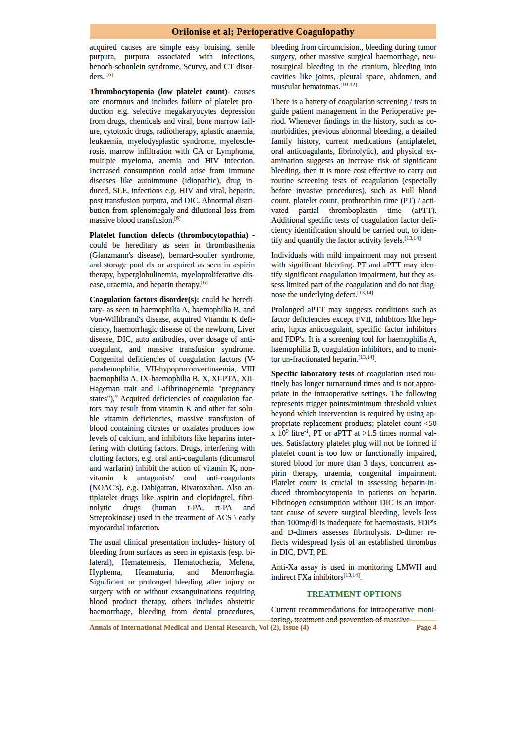Orilonise et al; Perioperative Coagulopathy
acquired causes are simple easy bruising, senile purpura, purpura associated with infections, henoch-schonlein syndrome, Scurvy, and CT disorders. [6]
Thrombocytopenia (low platelet count)- causes are enormous and includes failure of platelet production e.g. selective megakaryocytes depression from drugs, chemicals and viral, bone marrow failure, cytotoxic drugs, radiotherapy, aplastic anaemia, leukaemia, myelodysplastic syndrome, myelosclerosis, marrow infiltration with CA or Lymphoma, multiple myeloma, anemia and HIV infection. Increased consumption could arise from immune diseases like autoimmune (idiopathic), drug induced, SLE, infections e.g. HIV and viral, heparin, post transfusion purpura, and DIC. Abnormal distribution from splenomegaly and dilutional loss from massive blood transfusion.[6]
Platelet function defects (thrombocytopathia) - could be hereditary as seen in thrombasthenia (Glanzmann's disease), bernard-soulier syndrome, and storage pool dx or acquired as seen in aspirin therapy, hyperglobulinemia, myeloproliferative disease, uraemia, and heparin therapy.[6]
Coagulation factors disorder(s): could be hereditary- as seen in haemophilia A, haemophilia B, and Von-Willibrand's disease, acquired Vitamin K deficiency, haemorrhagic disease of the newborn, Liver disease, DIC, auto antibodies, over dosage of anticoagulant, and massive transfusion syndrome. Congenital deficiencies of coagulation factors (V-parahemophilia, VII-hypoproconvertinaemia, VIII haemophilia A, IX-haemophilia B, X, XI-PTA, XII-Hageman trait and I-afibrinogenemia "pregnancy states"),9 Acquired deficiencies of coagulation factors may result from vitamin K and other fat soluble vitamin deficiencies, massive transfusion of blood containing citrates or oxalates produces low levels of calcium, and inhibitors like heparins interfering with clotting factors. Drugs, interfering with clotting factors, e.g. oral anti-coagulants (dicumarol and warfarin) inhibit the action of vitamin K, non-vitamin k antagonists' oral anti-coagulants (NOAC's). e.g. Dabigatran, Rivaroxaban. Also antiplatelet drugs like aspirin and clopidogrel, fibrinolytic drugs (human t-PA, rt-PA and Streptokinase) used in the treatment of ACS \ early myocardial infarction.
The usual clinical presentation includes- history of bleeding from surfaces as seen in epistaxis (esp. bilateral), Hematemesis, Hematochezia, Melena, Hyphema, Heamaturia, and Menorrhagia. Significant or prolonged bleeding after injury or surgery with or without exsanguinations requiring blood product therapy, others includes obstetric haemorrhage, bleeding from dental procedures, bleeding from circumcision., bleeding during tumor surgery, other massive surgical haemorrhage, neurosurgical bleeding in the cranium, bleeding into cavities like joints, pleural space, abdomen, and muscular hematomas.[10-12]
There is a battery of coagulation screening / tests to guide patient management in the Perioperative period. Whenever findings in the history, such as comorbidities, previous abnormal bleeding, a detailed family history, current medications (antiplatelet, oral anticoagulants, fibrinolytic), and physical examination suggests an increase risk of significant bleeding, then it is more cost effective to carry out routine screening tests of coagulation (especially before invasive procedures), such as Full blood count, platelet count, prothrombin time (PT) / activated partial thromboplastin time (aPTT). Additional specific tests of coagulation factor deficiency identification should be carried out, to identify and quantify the factor activity levels.[13,14]
Individuals with mild impairment may not present with significant bleeding. PT and aPTT may identify significant coagulation impairment, but they assess limited part of the coagulation and do not diagnose the underlying defect.[13,14]
Prolonged aPTT may suggests conditions such as factor deficiencies except FVII, inhibitors like heparin, lupus anticoagulant, specific factor inhibitors and FDP's. It is a screening tool for haemophilia A, haemophilia B, coagulation inhibitors, and to monitor un-fractionated heparin.[13,14].
Specific laboratory tests of coagulation used routinely has longer turnaround times and is not appropriate in the intraoperative settings. The following represents trigger points/minimum threshold values beyond which intervention is required by using appropriate replacement products; platelet count <50 x 109 litre-1, PT or aPTT at >1.5 times normal values. Satisfactory platelet plug will not be formed if platelet count is too low or functionally impaired, stored blood for more than 3 days, concurrent aspirin therapy, uraemia, congenital impairment. Platelet count is crucial in assessing heparin-induced thrombocytopenia in patients on heparin. Fibrinogen consumption without DIC is an important cause of severe surgical bleeding, levels less than 100mg/dl is inadequate for haemostasis. FDP's and D-dimers assesses fibrinolysis. D-dimer reflects widespread lysis of an established thrombus in DIC, DVT, PE.
Anti-Xa assay is used in monitoring LMWH and indirect FXa inhibitors[13,14].
TREATMENT OPTIONS
Current recommendations for intraoperative monitoring, treatment and prevention of massive
Annals of International Medical and Dental Research, Vol (2), Issue (4)
Page 4